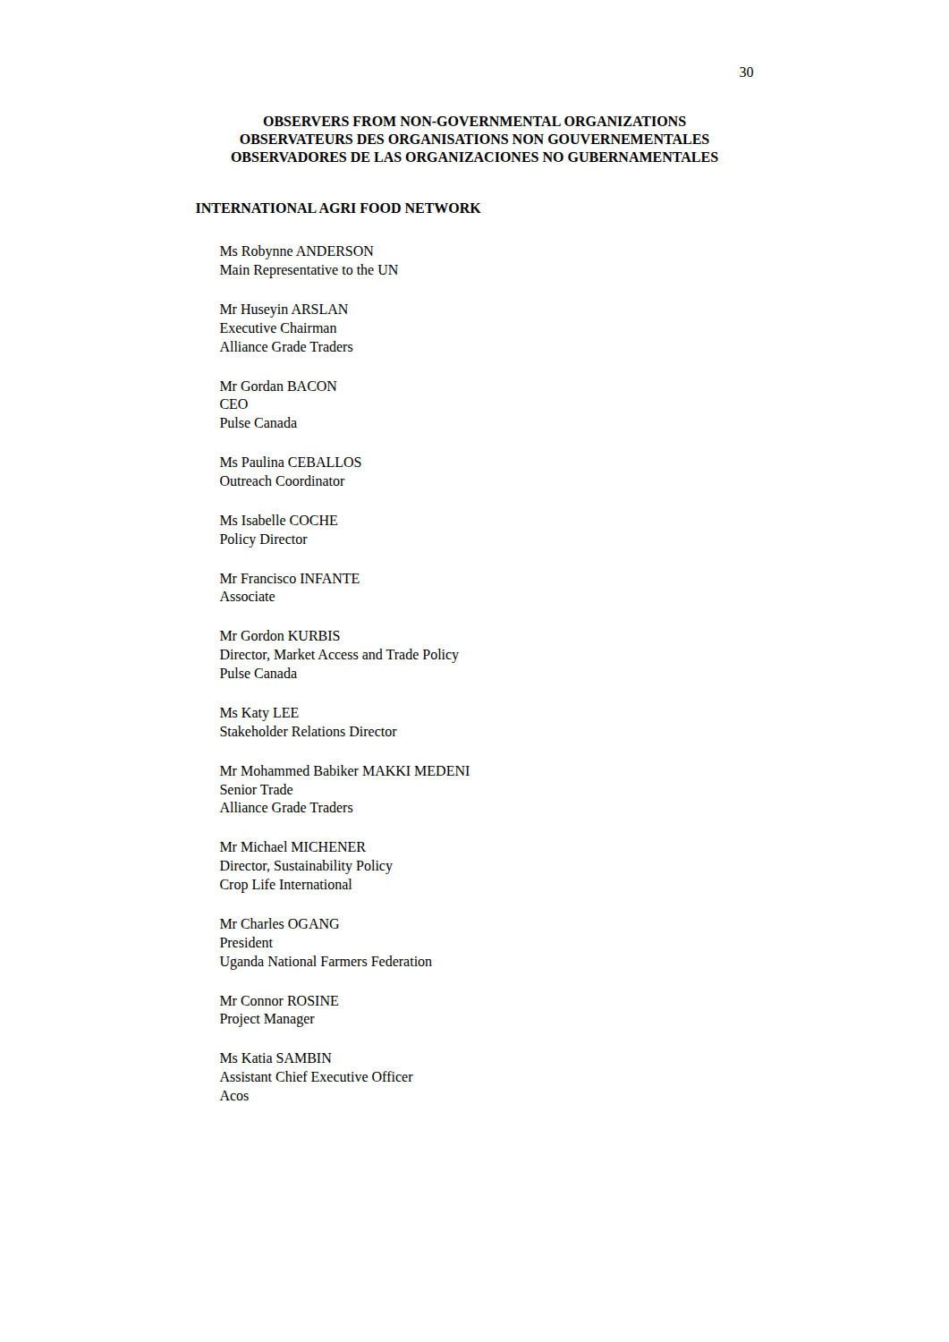30
Observers from Non-Governmental Organizations
Observateurs des Organisations Non Gouvernementales
Observadores de las Organizaciones No Gubernamentales
International Agri Food Network
Ms Robynne ANDERSON
Main Representative to the UN
Mr Huseyin ARSLAN
Executive Chairman
Alliance Grade Traders
Mr Gordan BACON
CEO
Pulse Canada
Ms Paulina CEBALLOS
Outreach Coordinator
Ms Isabelle COCHE
Policy Director
Mr Francisco INFANTE
Associate
Mr Gordon KURBIS
Director, Market Access and Trade Policy
Pulse Canada
Ms Katy LEE
Stakeholder Relations Director
Mr Mohammed Babiker MAKKI MEDENI
Senior Trade
Alliance Grade Traders
Mr Michael MICHENER
Director, Sustainability Policy
Crop Life International
Mr Charles OGANG
President
Uganda National Farmers Federation
Mr Connor ROSINE
Project Manager
Ms Katia SAMBIN
Assistant Chief Executive Officer
Acos